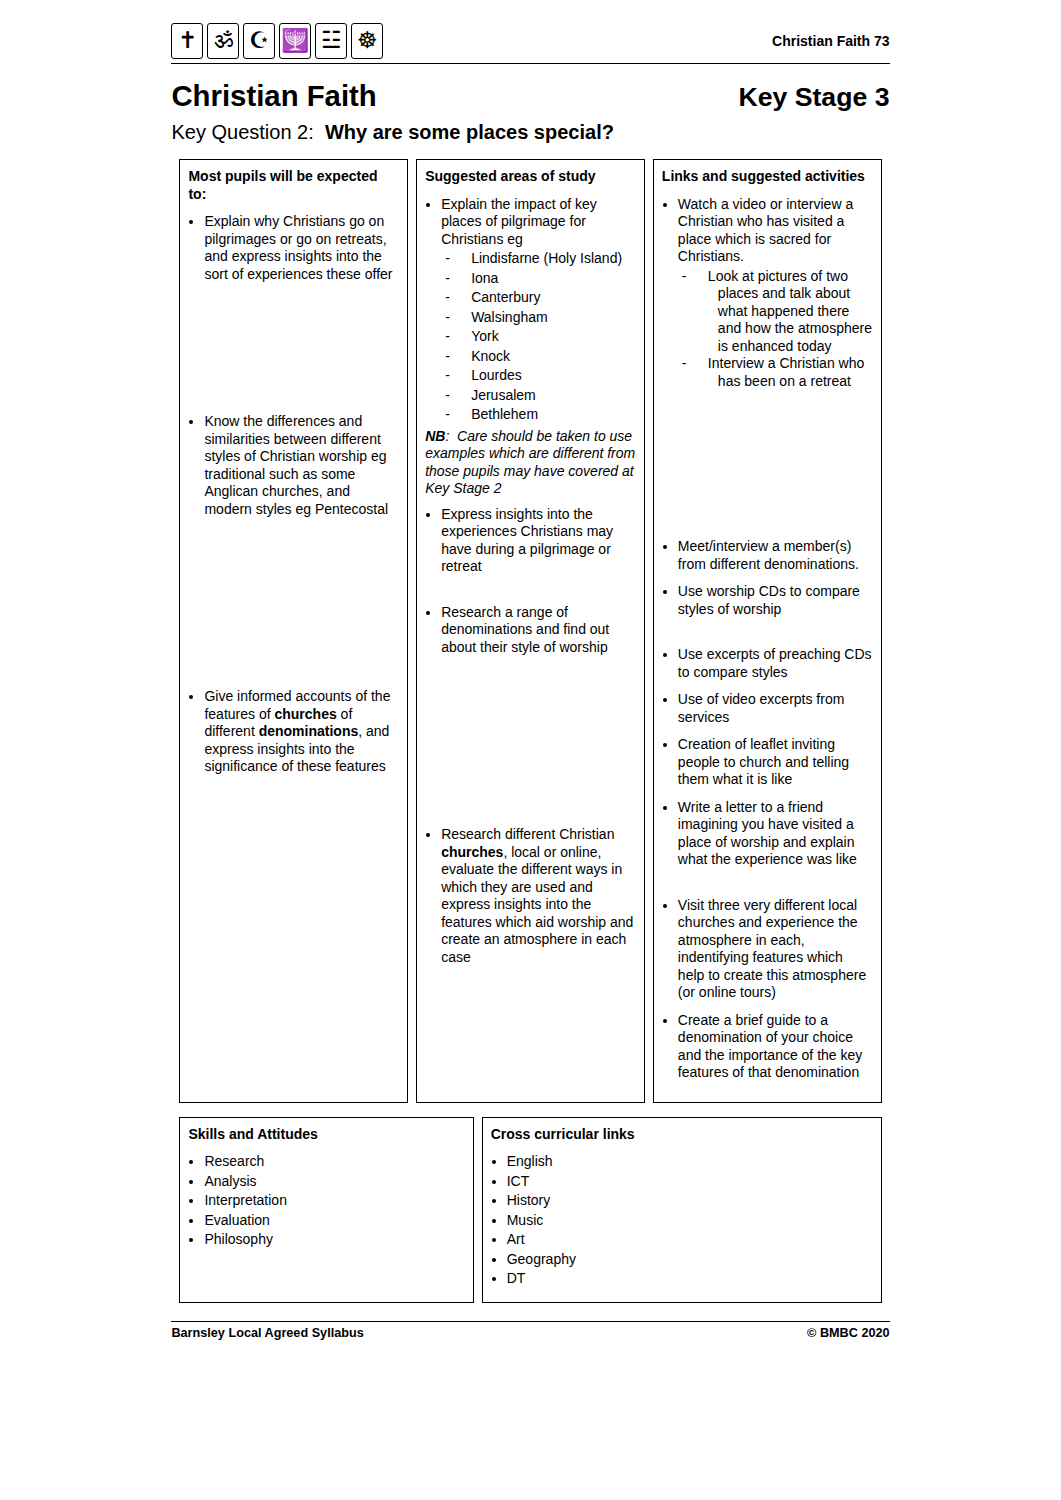✝
ॐ
☪
🕎
☳
☸
Christian Faith 73
Christian Faith
Key Stage 3
Key Question 2: Why are some places special?
| Most pupils will be expected to: Explain why Christians go on pilgrimages or go on retreats, and express insights into the sort of experiences these offer Know the differences and similarities between different styles of Christian worship eg traditional such as some Anglican churches, and modern styles eg Pentecostal Give informed accounts of the features of churches of different denominations , and express insights into the significance of these features | Suggested areas of study Explain the impact of key places of pilgrimage for Christians eg Lindisfarne (Holy Island) Iona Canterbury Walsingham York Knock Lourdes Jerusalem Bethlehem NB : Care should be taken to use examples which are different from those pupils may have covered at Key Stage 2 Express insights into the experiences Christians may have during a pilgrimage or retreat Research a range of denominations and find out about their style of worship Research different Christian churches , local or online, evaluate the different ways in which they are used and express insights into the features which aid worship and create an atmosphere in each case | Links and suggested activities Watch a video or interview a Christian who has visited a place which is sacred for Christians. Look at pictures of two places and talk about what happened there and how the atmosphere is enhanced today Interview a Christian who has been on a retreat Meet/interview a member(s) from different denominations. Use worship CDs to compare styles of worship Use excerpts of preaching CDs to compare styles Use of video excerpts from services Creation of leaflet inviting people to church and telling them what it is like Write a letter to a friend imagining you have visited a place of worship and explain what the experience was like Visit three very different local churches and experience the atmosphere in each, indentifying features which help to create this atmosphere (or online tours) Create a brief guide to a denomination of your choice and the importance of the key features of that denomination |
| Skills and Attitudes Research Analysis Interpretation Evaluation Philosophy | Cross curricular links English ICT History Music Art Geography DT |
Barnsley Local Agreed Syllabus
© BMBC 2020